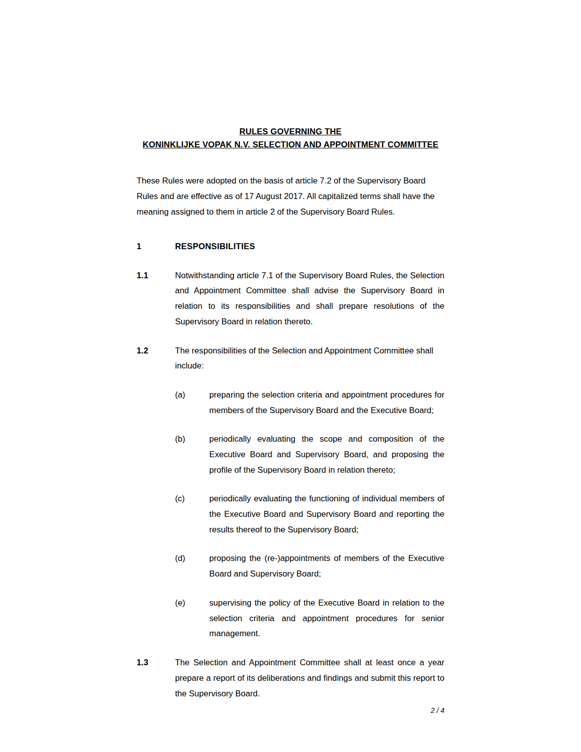RULES GOVERNING THE
KONINKLIJKE VOPAK N.V. SELECTION AND APPOINTMENT COMMITTEE
These Rules were adopted on the basis of article 7.2 of the Supervisory Board Rules and are effective as of 17 August 2017. All capitalized terms shall have the meaning assigned to them in article 2 of the Supervisory Board Rules.
1 RESPONSIBILITIES
1.1 Notwithstanding article 7.1 of the Supervisory Board Rules, the Selection and Appointment Committee shall advise the Supervisory Board in relation to its responsibilities and shall prepare resolutions of the Supervisory Board in relation thereto.
1.2 The responsibilities of the Selection and Appointment Committee shall include:
(a) preparing the selection criteria and appointment procedures for members of the Supervisory Board and the Executive Board;
(b) periodically evaluating the scope and composition of the Executive Board and Supervisory Board, and proposing the profile of the Supervisory Board in relation thereto;
(c) periodically evaluating the functioning of individual members of the Executive Board and Supervisory Board and reporting the results thereof to the Supervisory Board;
(d) proposing the (re-)appointments of members of the Executive Board and Supervisory Board;
(e) supervising the policy of the Executive Board in relation to the selection criteria and appointment procedures for senior management.
1.3 The Selection and Appointment Committee shall at least once a year prepare a report of its deliberations and findings and submit this report to the Supervisory Board.
2 / 4